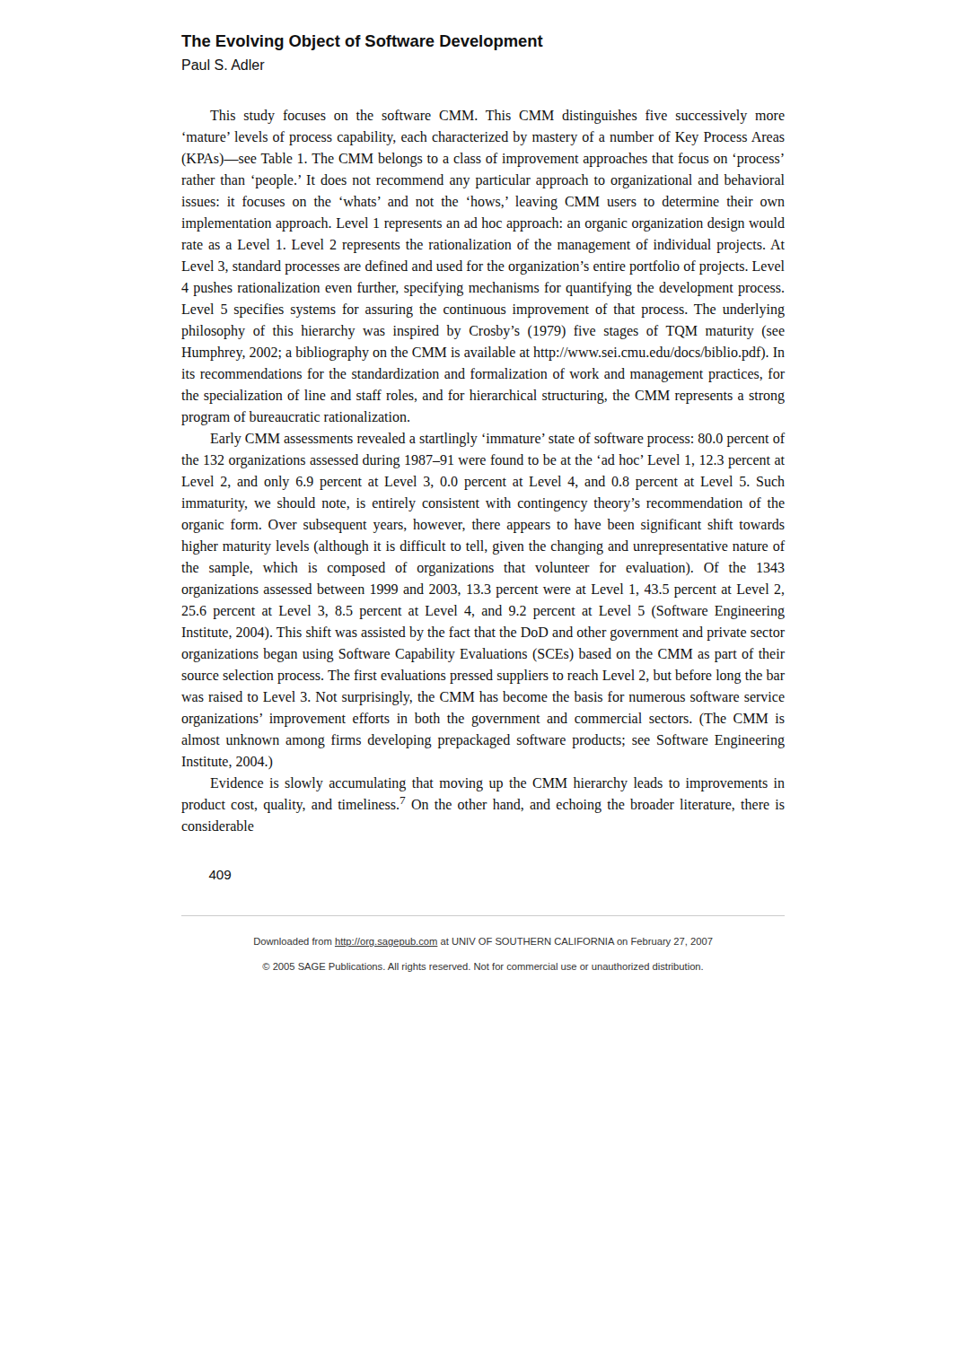The Evolving Object of Software Development
Paul S. Adler
This study focuses on the software CMM. This CMM distinguishes five successively more ‘mature’ levels of process capability, each characterized by mastery of a number of Key Process Areas (KPAs)—see Table 1. The CMM belongs to a class of improvement approaches that focus on ‘process’ rather than ‘people.’ It does not recommend any particular approach to organizational and behavioral issues: it focuses on the ‘whats’ and not the ‘hows,’ leaving CMM users to determine their own implementation approach. Level 1 represents an ad hoc approach: an organic organization design would rate as a Level 1. Level 2 represents the rationalization of the management of individual projects. At Level 3, standard processes are defined and used for the organization’s entire portfolio of projects. Level 4 pushes rationalization even further, specifying mechanisms for quantifying the development process. Level 5 specifies systems for assuring the continuous improvement of that process. The underlying philosophy of this hierarchy was inspired by Crosby’s (1979) five stages of TQM maturity (see Humphrey, 2002; a bibliography on the CMM is available at http://www.sei.cmu.edu/docs/biblio.pdf). In its recommendations for the standardization and formalization of work and management practices, for the specialization of line and staff roles, and for hierarchical structuring, the CMM represents a strong program of bureaucratic rationalization.
Early CMM assessments revealed a startlingly ‘immature’ state of software process: 80.0 percent of the 132 organizations assessed during 1987–91 were found to be at the ‘ad hoc’ Level 1, 12.3 percent at Level 2, and only 6.9 percent at Level 3, 0.0 percent at Level 4, and 0.8 percent at Level 5. Such immaturity, we should note, is entirely consistent with contingency theory’s recommendation of the organic form. Over subsequent years, however, there appears to have been significant shift towards higher maturity levels (although it is difficult to tell, given the changing and unrepresentative nature of the sample, which is composed of organizations that volunteer for evaluation). Of the 1343 organizations assessed between 1999 and 2003, 13.3 percent were at Level 1, 43.5 percent at Level 2, 25.6 percent at Level 3, 8.5 percent at Level 4, and 9.2 percent at Level 5 (Software Engineering Institute, 2004). This shift was assisted by the fact that the DoD and other government and private sector organizations began using Software Capability Evaluations (SCEs) based on the CMM as part of their source selection process. The first evaluations pressed suppliers to reach Level 2, but before long the bar was raised to Level 3. Not surprisingly, the CMM has become the basis for numerous software service organizations’ improvement efforts in both the government and commercial sectors. (The CMM is almost unknown among firms developing prepackaged software products; see Software Engineering Institute, 2004.)
Evidence is slowly accumulating that moving up the CMM hierarchy leads to improvements in product cost, quality, and timeliness.7 On the other hand, and echoing the broader literature, there is considerable
409
Downloaded from http://org.sagepub.com at UNIV OF SOUTHERN CALIFORNIA on February 27, 2007
© 2005 SAGE Publications. All rights reserved. Not for commercial use or unauthorized distribution.